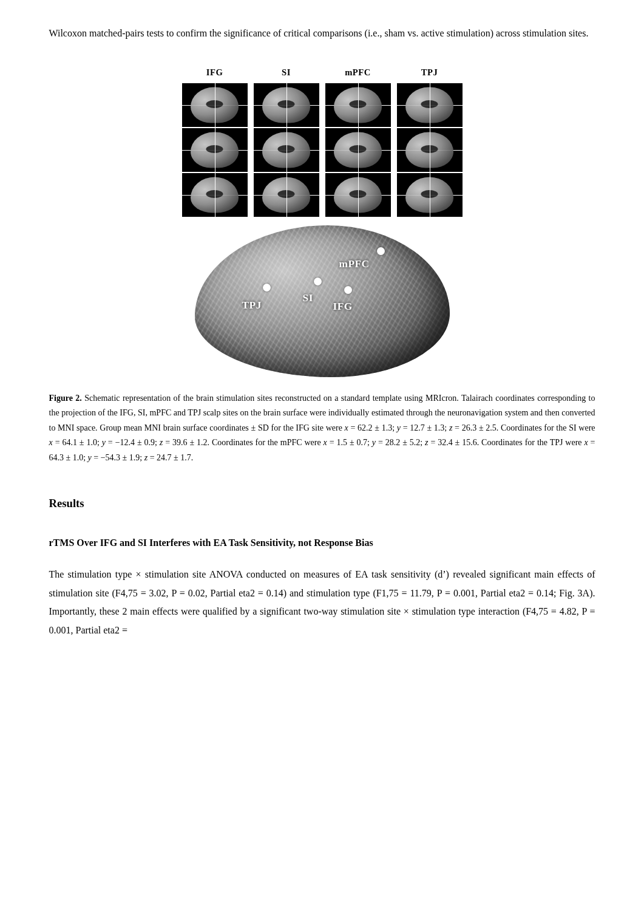Wilcoxon matched-pairs tests to confirm the significance of critical comparisons (i.e., sham vs. active stimulation) across stimulation sites.
IFG
SI
mPFC
TPJ
mPFC
SI
IFG
TPJ
Figure 2. Schematic representation of the brain stimulation sites reconstructed on a standard template using MRIcron. Talairach coordinates corresponding to the projection of the IFG, SI, mPFC and TPJ scalp sites on the brain surface were individually estimated through the neuronavigation system and then converted to MNI space. Group mean MNI brain surface coordinates ± SD for the IFG site were x = 62.2 ± 1.3; y = 12.7 ± 1.3; z = 26.3 ± 2.5. Coordinates for the SI were x = 64.1 ± 1.0; y = −12.4 ± 0.9; z = 39.6 ± 1.2. Coordinates for the mPFC were x = 1.5 ± 0.7; y = 28.2 ± 5.2; z = 32.4 ± 15.6. Coordinates for the TPJ were x = 64.3 ± 1.0; y = −54.3 ± 1.9; z = 24.7 ± 1.7.
Results
rTMS Over IFG and SI Interferes with EA Task Sensitivity, not Response Bias
The stimulation type × stimulation site ANOVA conducted on measures of EA task sensitivity (d’) revealed significant main effects of stimulation site (F4,75 = 3.02, P = 0.02, Partial eta2 = 0.14) and stimulation type (F1,75 = 11.79, P = 0.001, Partial eta2 = 0.14; Fig. 3A). Importantly, these 2 main effects were qualified by a significant two-way stimulation site × stimulation type interaction (F4,75 = 4.82, P = 0.001, Partial eta2 =